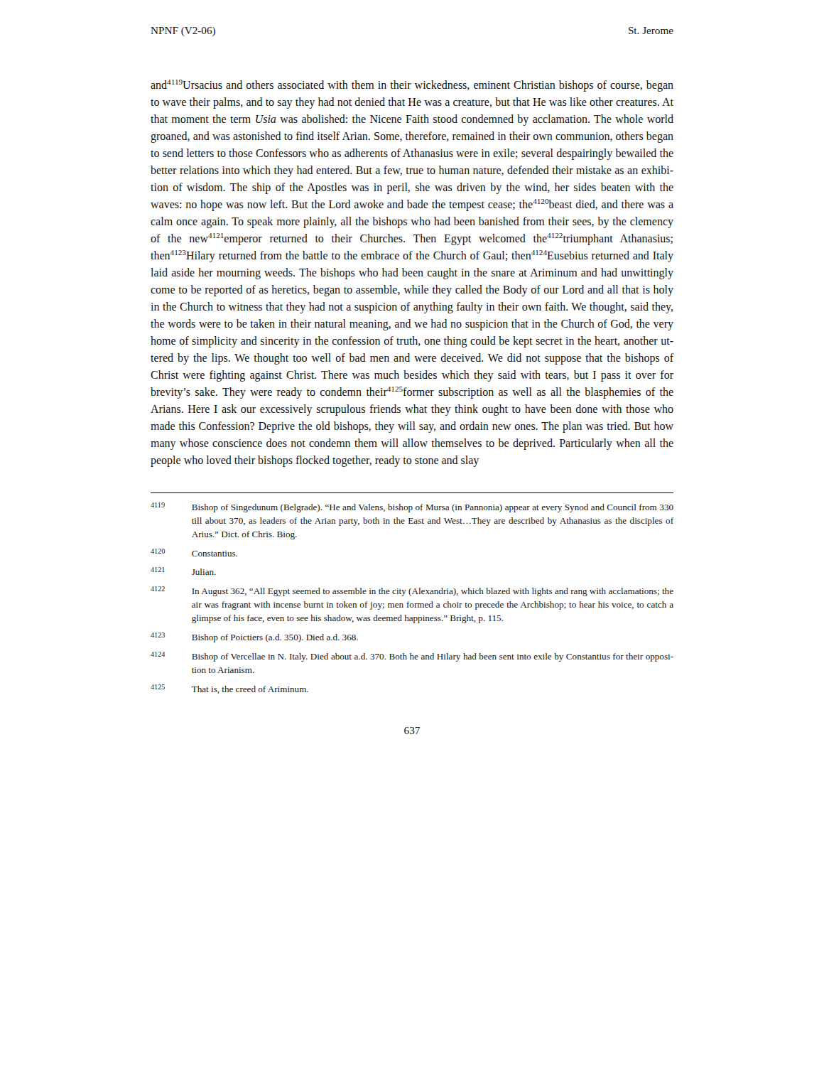NPNF (V2-06)
St. Jerome
and4119Ursacius and others associated with them in their wickedness, eminent Christian bishops of course, began to wave their palms, and to say they had not denied that He was a creature, but that He was like other creatures. At that moment the term Usia was abolished: the Nicene Faith stood condemned by acclamation. The whole world groaned, and was astonished to find itself Arian. Some, therefore, remained in their own communion, others began to send letters to those Confessors who as adherents of Athanasius were in exile; several despairingly bewailed the better relations into which they had entered. But a few, true to human nature, defended their mistake as an exhibition of wisdom. The ship of the Apostles was in peril, she was driven by the wind, her sides beaten with the waves: no hope was now left. But the Lord awoke and bade the tempest cease; the4120beast died, and there was a calm once again. To speak more plainly, all the bishops who had been banished from their sees, by the clemency of the new4121emperor returned to their Churches. Then Egypt welcomed the4122triumphant Athanasius; then4123Hilary returned from the battle to the embrace of the Church of Gaul; then4124Eusebius returned and Italy laid aside her mourning weeds. The bishops who had been caught in the snare at Ariminum and had unwittingly come to be reported of as heretics, began to assemble, while they called the Body of our Lord and all that is holy in the Church to witness that they had not a suspicion of anything faulty in their own faith. We thought, said they, the words were to be taken in their natural meaning, and we had no suspicion that in the Church of God, the very home of simplicity and sincerity in the confession of truth, one thing could be kept secret in the heart, another uttered by the lips. We thought too well of bad men and were deceived. We did not suppose that the bishops of Christ were fighting against Christ. There was much besides which they said with tears, but I pass it over for brevity’s sake. They were ready to condemn their4125former subscription as well as all the blasphemies of the Arians. Here I ask our excessively scrupulous friends what they think ought to have been done with those who made this Confession? Deprive the old bishops, they will say, and ordain new ones. The plan was tried. But how many whose conscience does not condemn them will allow themselves to be deprived. Particularly when all the people who loved their bishops flocked together, ready to stone and slay
4119
Bishop of Singedunum (Belgrade). “He and Valens, bishop of Mursa (in Pannonia) appear at every Synod and Council from 330 till about 370, as leaders of the Arian party, both in the East and West…They are described by Athanasius as the disciples of Arius.” Dict. of Chris. Biog.
4120
Constantius.
4121
Julian.
4122
In August 362, “All Egypt seemed to assemble in the city (Alexandria), which blazed with lights and rang with acclamations; the air was fragrant with incense burnt in token of joy; men formed a choir to precede the Archbishop; to hear his voice, to catch a glimpse of his face, even to see his shadow, was deemed happiness.” Bright, p. 115.
4123
Bishop of Poictiers (a.d. 350). Died a.d. 368.
4124
Bishop of Vercellae in N. Italy. Died about a.d. 370. Both he and Hilary had been sent into exile by Constantius for their opposition to Arianism.
4125
That is, the creed of Ariminum.
637